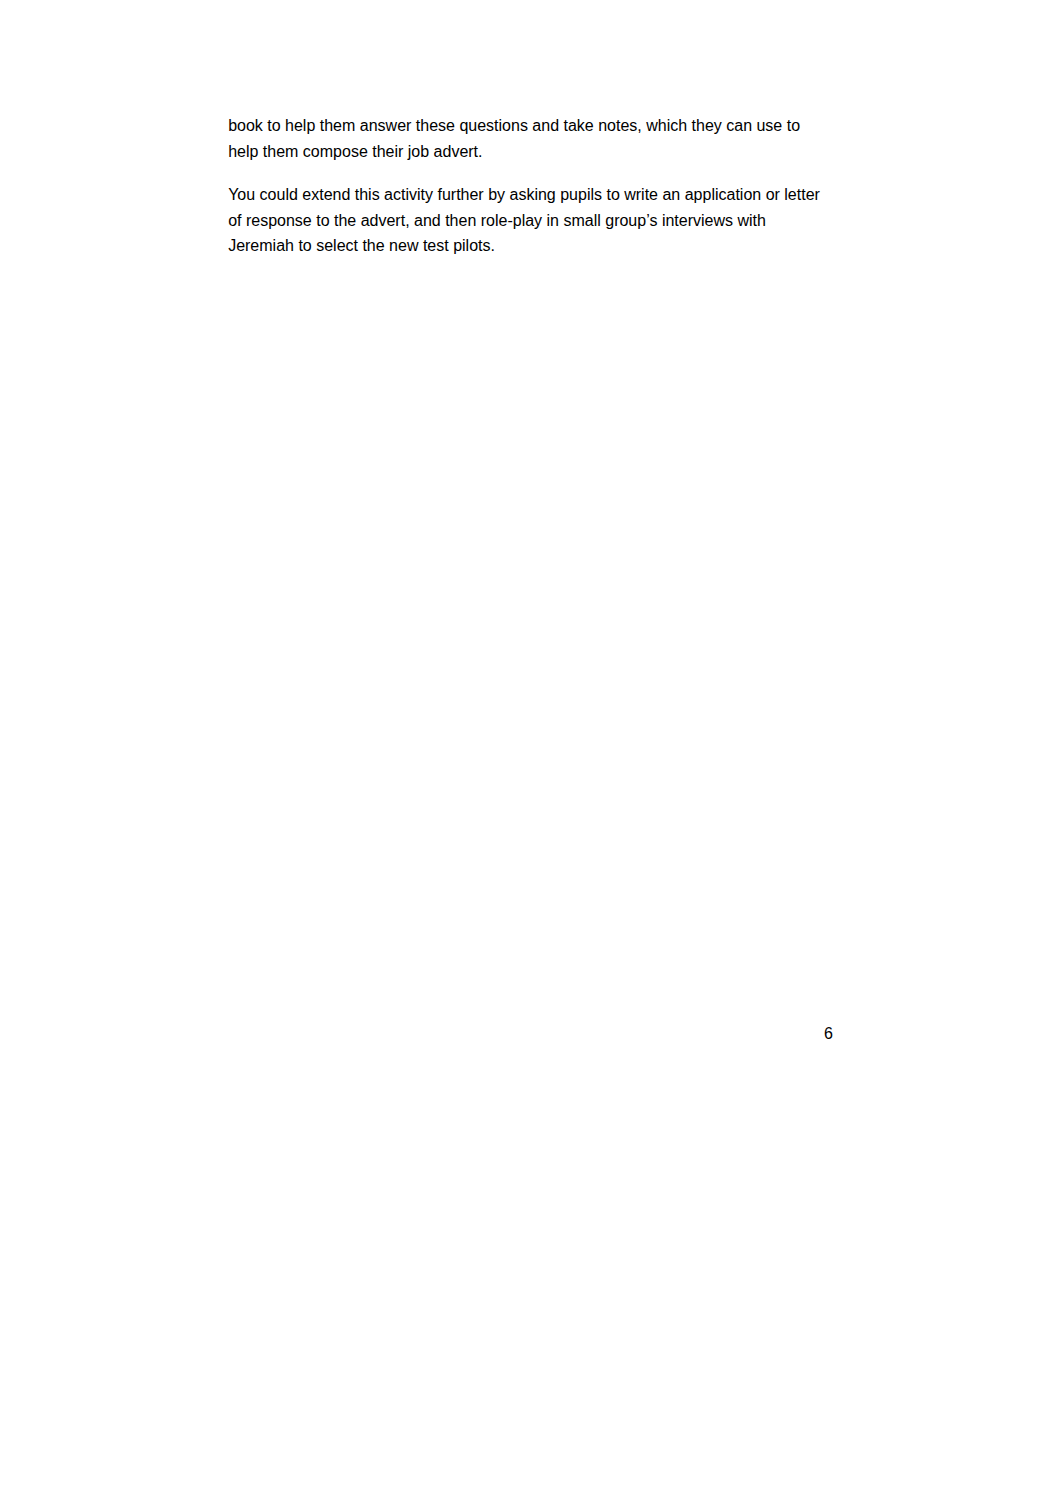book to help them answer these questions and take notes, which they can use to help them compose their job advert.
You could extend this activity further by asking pupils to write an application or letter of response to the advert, and then role-play in small group’s interviews with Jeremiah to select the new test pilots.
6